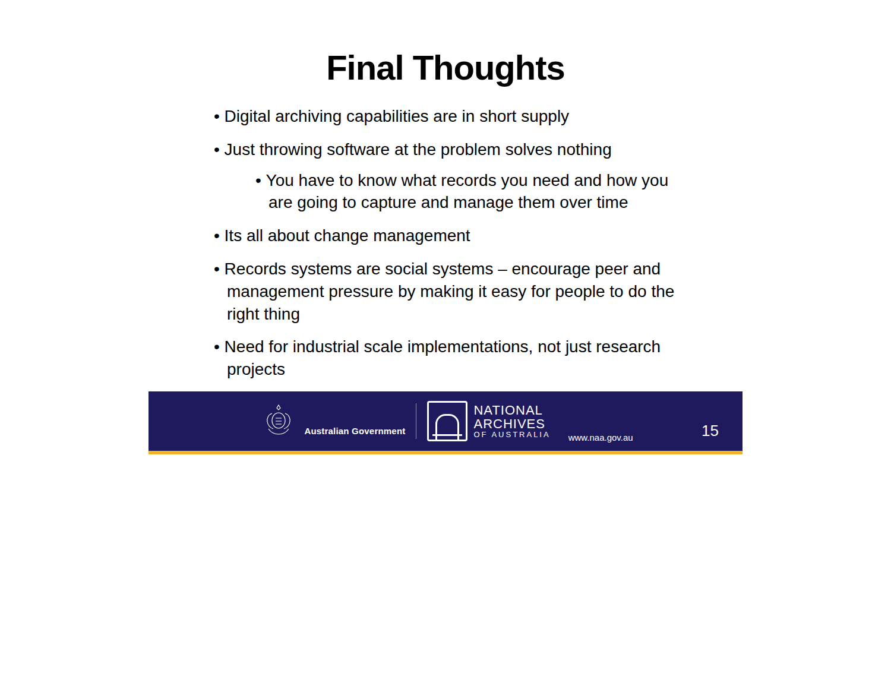Final Thoughts
Digital archiving capabilities are in short supply
Just throwing software at the problem solves nothing
You have to know what records you need and how you are going to capture and manage them over time
Its all about change management
Records systems are social systems – encourage peer and management pressure by making it easy for people to do the right thing
Need for industrial scale implementations, not just research projects
Australian Government
NATIONAL
ARCHIVES
OF AUSTRALIA
www.naa.gov.au
15